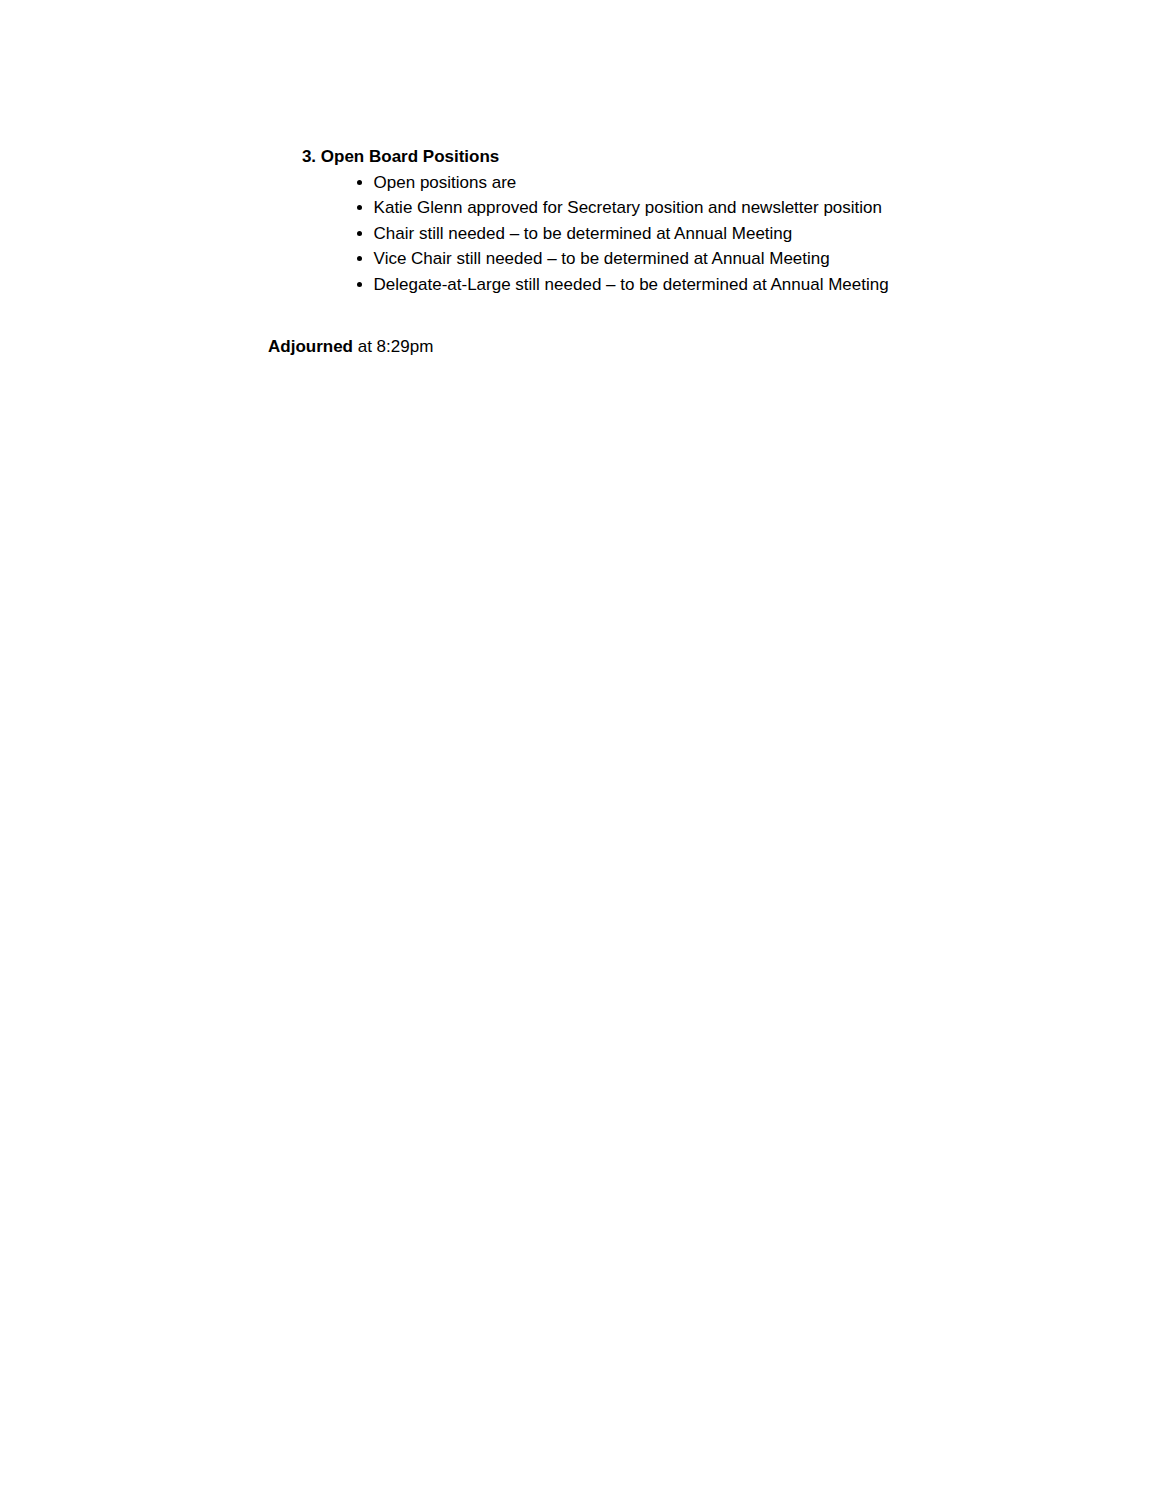Open Board Positions
Open positions are
Katie Glenn approved for Secretary position and newsletter position
Chair still needed – to be determined at Annual Meeting
Vice Chair still needed – to be determined at Annual Meeting
Delegate-at-Large still needed – to be determined at Annual Meeting
Adjourned at 8:29pm